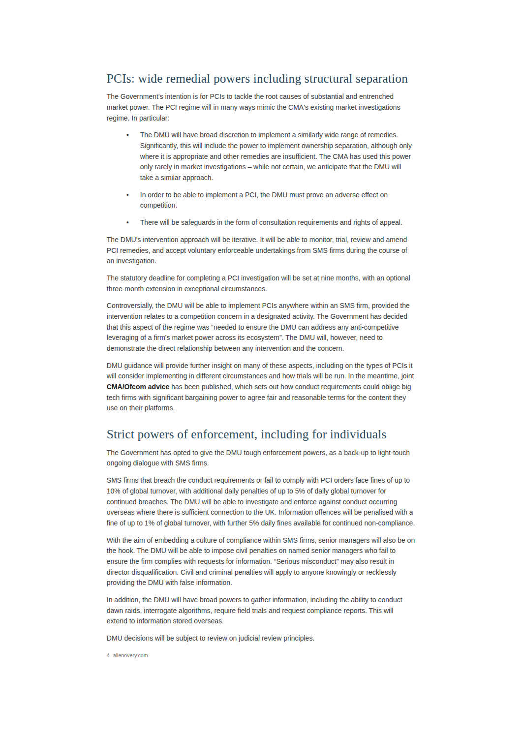PCIs: wide remedial powers including structural separation
The Government's intention is for PCIs to tackle the root causes of substantial and entrenched market power. The PCI regime will in many ways mimic the CMA's existing market investigations regime. In particular:
The DMU will have broad discretion to implement a similarly wide range of remedies. Significantly, this will include the power to implement ownership separation, although only where it is appropriate and other remedies are insufficient. The CMA has used this power only rarely in market investigations – while not certain, we anticipate that the DMU will take a similar approach.
In order to be able to implement a PCI, the DMU must prove an adverse effect on competition.
There will be safeguards in the form of consultation requirements and rights of appeal.
The DMU's intervention approach will be iterative. It will be able to monitor, trial, review and amend PCI remedies, and accept voluntary enforceable undertakings from SMS firms during the course of an investigation.
The statutory deadline for completing a PCI investigation will be set at nine months, with an optional three-month extension in exceptional circumstances.
Controversially, the DMU will be able to implement PCIs anywhere within an SMS firm, provided the intervention relates to a competition concern in a designated activity. The Government has decided that this aspect of the regime was “needed to ensure the DMU can address any anti-competitive leveraging of a firm's market power across its ecosystem”. The DMU will, however, need to demonstrate the direct relationship between any intervention and the concern.
DMU guidance will provide further insight on many of these aspects, including on the types of PCIs it will consider implementing in different circumstances and how trials will be run. In the meantime, joint CMA/Ofcom advice has been published, which sets out how conduct requirements could oblige big tech firms with significant bargaining power to agree fair and reasonable terms for the content they use on their platforms.
Strict powers of enforcement, including for individuals
The Government has opted to give the DMU tough enforcement powers, as a back-up to light-touch ongoing dialogue with SMS firms.
SMS firms that breach the conduct requirements or fail to comply with PCI orders face fines of up to 10% of global turnover, with additional daily penalties of up to 5% of daily global turnover for continued breaches. The DMU will be able to investigate and enforce against conduct occurring overseas where there is sufficient connection to the UK. Information offences will be penalised with a fine of up to 1% of global turnover, with further 5% daily fines available for continued non-compliance.
With the aim of embedding a culture of compliance within SMS firms, senior managers will also be on the hook. The DMU will be able to impose civil penalties on named senior managers who fail to ensure the firm complies with requests for information. “Serious misconduct” may also result in director disqualification. Civil and criminal penalties will apply to anyone knowingly or recklessly providing the DMU with false information.
In addition, the DMU will have broad powers to gather information, including the ability to conduct dawn raids, interrogate algorithms, require field trials and request compliance reports. This will extend to information stored overseas.
DMU decisions will be subject to review on judicial review principles.
4allenovery.com